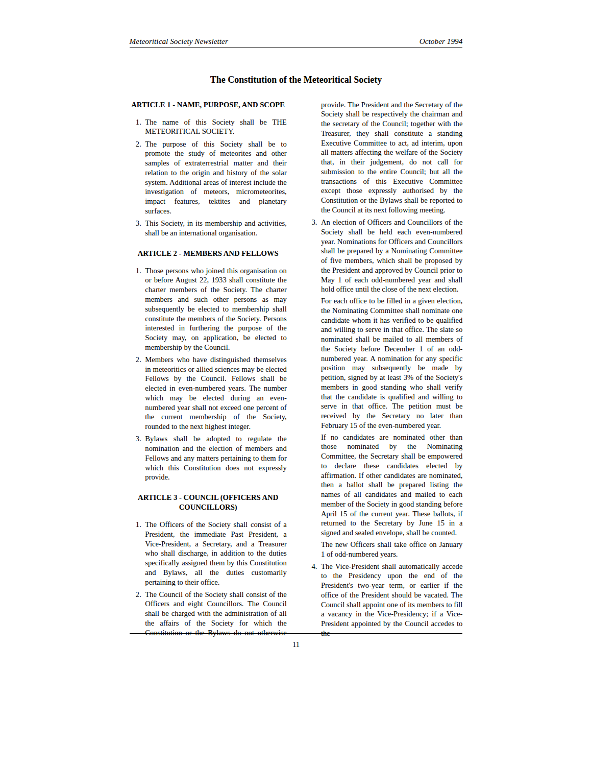Meteoritical Society Newsletter October 1994
The Constitution of the Meteoritical Society
ARTICLE 1 - NAME, PURPOSE, AND SCOPE
The name of this Society shall be THE METEORITICAL SOCIETY.
The purpose of this Society shall be to promote the study of meteorites and other samples of extraterrestrial matter and their relation to the origin and history of the solar system. Additional areas of interest include the investigation of meteors, micrometeorites, impact features, tektites and planetary surfaces.
This Society, in its membership and activities, shall be an international organisation.
ARTICLE 2 - MEMBERS AND FELLOWS
Those persons who joined this organisation on or before August 22, 1933 shall constitute the charter members of the Society. The charter members and such other persons as may subsequently be elected to membership shall constitute the members of the Society. Persons interested in furthering the purpose of the Society may, on application, be elected to membership by the Council.
Members who have distinguished themselves in meteoritics or allied sciences may be elected Fellows by the Council. Fellows shall be elected in even-numbered years. The number which may be elected during an even-numbered year shall not exceed one percent of the current membership of the Society, rounded to the next highest integer.
Bylaws shall be adopted to regulate the nomination and the election of members and Fellows and any matters pertaining to them for which this Constitution does not expressly provide.
ARTICLE 3 - COUNCIL (OFFICERS AND COUNCILLORS)
The Officers of the Society shall consist of a President, the immediate Past President, a Vice-President, a Secretary, and a Treasurer who shall discharge, in addition to the duties specifically assigned them by this Constitution and Bylaws, all the duties customarily pertaining to their office.
The Council of the Society shall consist of the Officers and eight Councillors. The Council shall be charged with the administration of all the affairs of the Society for which the Constitution or the Bylaws do not otherwise provide. The President and the Secretary of the Society shall be respectively the chairman and the secretary of the Council; together with the Treasurer, they shall constitute a standing Executive Committee to act, ad interim, upon all matters affecting the welfare of the Society that, in their judgement, do not call for submission to the entire Council; but all the transactions of this Executive Committee except those expressly authorised by the Constitution or the Bylaws shall be reported to the Council at its next following meeting.
An election of Officers and Councillors of the Society shall be held each even-numbered year. Nominations for Officers and Councillors shall be prepared by a Nominating Committee of five members, which shall be proposed by the President and approved by Council prior to May 1 of each odd-numbered year and shall hold office until the close of the next election.
For each office to be filled in a given election, the Nominating Committee shall nominate one candidate whom it has verified to be qualified and willing to serve in that office. The slate so nominated shall be mailed to all members of the Society before December 1 of an odd-numbered year. A nomination for any specific position may subsequently be made by petition, signed by at least 3% of the Society's members in good standing who shall verify that the candidate is qualified and willing to serve in that office. The petition must be received by the Secretary no later than February 15 of the even-numbered year.
If no candidates are nominated other than those nominated by the Nominating Committee, the Secretary shall be empowered to declare these candidates elected by affirmation. If other candidates are nominated, then a ballot shall be prepared listing the names of all candidates and mailed to each member of the Society in good standing before April 15 of the current year. These ballots, if returned to the Secretary by June 15 in a signed and sealed envelope, shall be counted.
The new Officers shall take office on January 1 of odd-numbered years.
The Vice-President shall automatically accede to the Presidency upon the end of the President's two-year term, or earlier if the office of the President should be vacated. The Council shall appoint one of its members to fill a vacancy in the Vice-Presidency; if a Vice-President appointed by the Council accedes to the
11